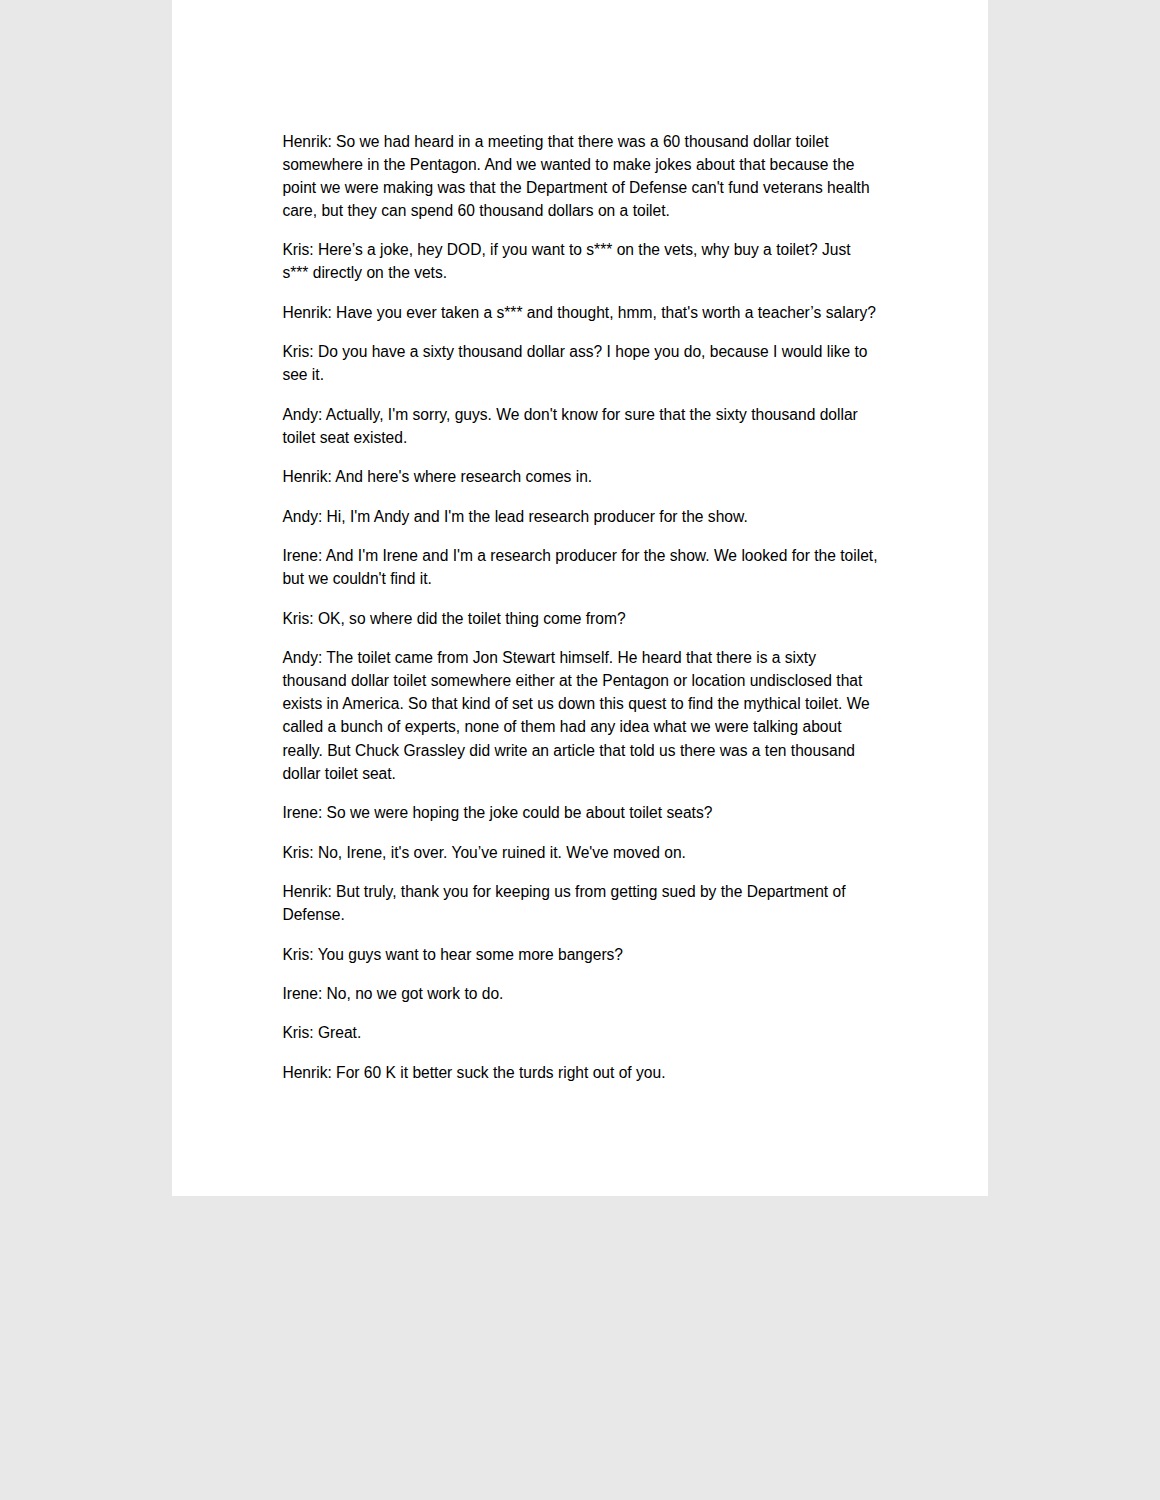Henrik: So we had heard in a meeting that there was a 60 thousand dollar toilet somewhere in the Pentagon. And we wanted to make jokes about that because the point we were making was that the Department of Defense can't fund veterans health care, but they can spend 60 thousand dollars on a toilet.
Kris: Here’s a joke, hey DOD, if you want to s*** on the vets, why buy a toilet? Just s*** directly on the vets.
Henrik: Have you ever taken a s*** and thought, hmm, that's worth a teacher’s salary?
Kris: Do you have a sixty thousand dollar ass? I hope you do, because I would like to see it.
Andy: Actually, I'm sorry, guys. We don't know for sure that the sixty thousand dollar toilet seat existed.
Henrik: And here's where research comes in.
Andy: Hi, I'm Andy and I'm the lead research producer for the show.
Irene: And I'm Irene and I'm a research producer for the show. We looked for the toilet, but we couldn't find it.
Kris: OK, so where did the toilet thing come from?
Andy: The toilet came from Jon Stewart himself. He heard that there is a sixty thousand dollar toilet somewhere either at the Pentagon or location undisclosed that exists in America. So that kind of set us down this quest to find the mythical toilet. We called a bunch of experts, none of them had any idea what we were talking about really. But Chuck Grassley did write an article that told us there was a ten thousand dollar toilet seat.
Irene: So we were hoping the joke could be about toilet seats?
Kris: No, Irene, it's over. You’ve ruined it. We've moved on.
Henrik: But truly, thank you for keeping us from getting sued by the Department of Defense.
Kris: You guys want to hear some more bangers?
Irene: No, no we got work to do.
Kris: Great.
Henrik: For 60 K it better suck the turds right out of you.